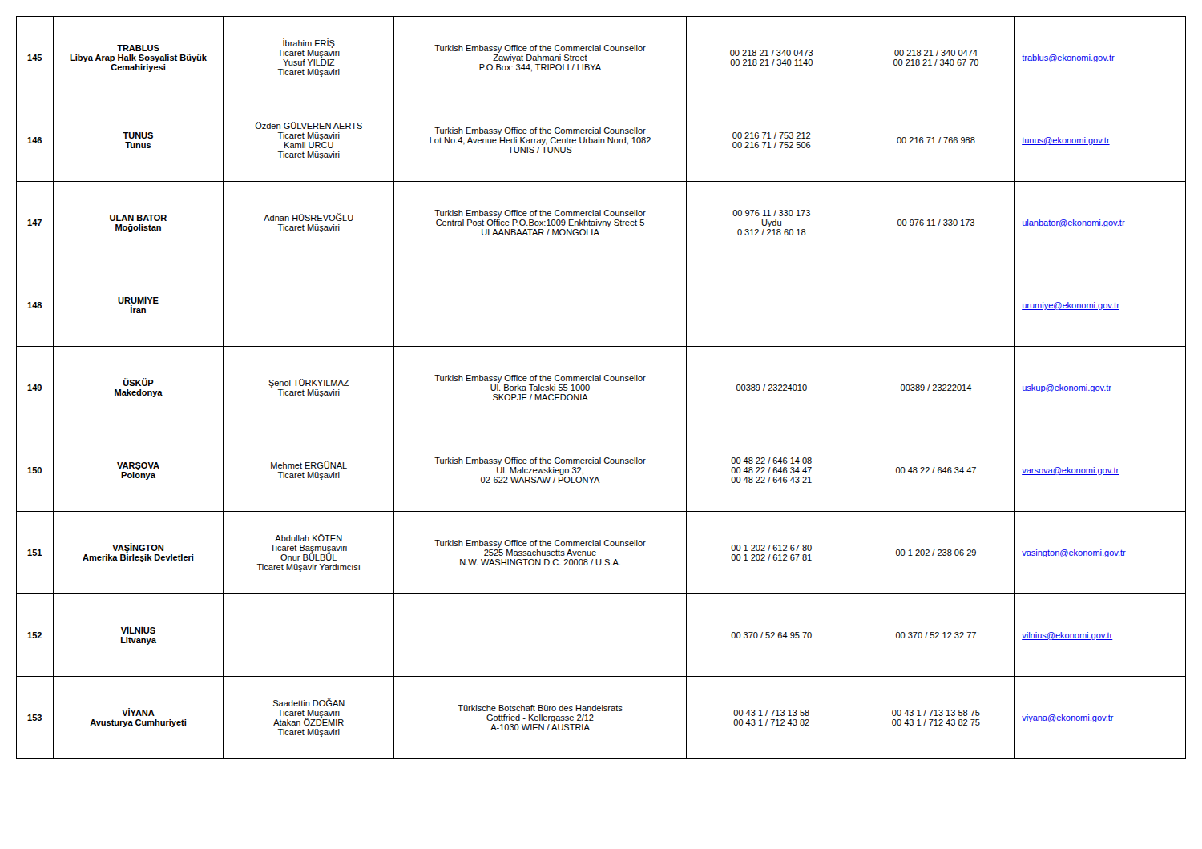| 145 | TRABLUS Libya Arap Halk Sosyalist Büyük Cemahiriyesi | İbrahim ERİŞ Ticaret Müşaviri Yusuf YILDIZ Ticaret Müşaviri | Turkish Embassy Office of the Commercial Counsellor Zawiyat Dahmani Street P.O.Box: 344, TRIPOLI / LIBYA | 00 218 21 / 340 0473 00 218 21 / 340 1140 | 00 218 21 / 340 0474 00 218 21 / 340 67 70 | trablus@ekonomi.gov.tr |
| 146 | TUNUS Tunus | Özden GÜLVEREN AERTS Ticaret Müşaviri Kamil URCU Ticaret Müşaviri | Turkish Embassy Office of the Commercial Counsellor Lot No.4, Avenue Hedi Karray, Centre Urbain Nord, 1082 TUNIS / TUNUS | 00 216 71 / 753 212 00 216 71 / 752 506 | 00 216 71 / 766 988 | tunus@ekonomi.gov.tr |
| 147 | ULAN BATOR Moğolistan | Adnan HÜSREVOĞLU Ticaret Müşaviri | Turkish Embassy Office of the Commercial Counsellor Central Post Office P.O.Box:1009 Enkhtaivny Street 5 ULAANBAATAR / MONGOLIA | 00 976 11 / 330 173 Uydu 0 312 / 218 60 18 | 00 976 11 / 330 173 | ulanbator@ekonomi.gov.tr |
| 148 | URUMİYE İran | | | | | urumiye@ekonomi.gov.tr |
| 149 | ÜSKÜP Makedonya | Şenol TÜRKYILMAZ Ticaret Müşaviri | Turkish Embassy Office of the Commercial Counsellor Ul. Borka Taleski 55 1000 SKOPJE / MACEDONIA | 00389 / 23224010 | 00389 / 23222014 | uskup@ekonomi.gov.tr |
| 150 | VARŞOVA Polonya | Mehmet ERGÜNAL Ticaret Müşaviri | Turkish Embassy Office of the Commercial Counsellor Ul. Malczewskiego 32, 02-622 WARSAW / POLONYA | 00 48 22 / 646 14 08 00 48 22 / 646 34 47 00 48 22 / 646 43 21 | 00 48 22 / 646 34 47 | varsova@ekonomi.gov.tr |
| 151 | VAŞİNGTON Amerika Birleşik Devletleri | Abdullah KÖTEN Ticaret Başmüşaviri Onur BÜLBÜL Ticaret Müşavir Yardımcısı | Turkish Embassy Office of the Commercial Counsellor 2525 Massachusetts Avenue N.W. WASHINGTON D.C. 20008 / U.S.A. | 00 1 202 / 612 67 80 00 1 202 / 612 67 81 | 00 1 202 / 238 06 29 | vasington@ekonomi.gov.tr |
| 152 | VİLNİUS Litvanya | | | 00 370 / 52 64 95 70 | 00 370 / 52 12 32 77 | vilnius@ekonomi.gov.tr |
| 153 | VİYANA Avusturya Cumhuriyeti | Saadettin DOĞAN Ticaret Müşaviri Atakan ÖZDEMİR Ticaret Müşaviri | Türkische Botschaft Büro des Handelsrats Gottfried - Kellergasse 2/12 A-1030 WIEN / AUSTRIA | 00 43 1 / 713 13 58 00 43 1 / 712 43 82 | 00 43 1 / 713 13 58 75 00 43 1 / 712 43 82 75 | viyana@ekonomi.gov.tr |